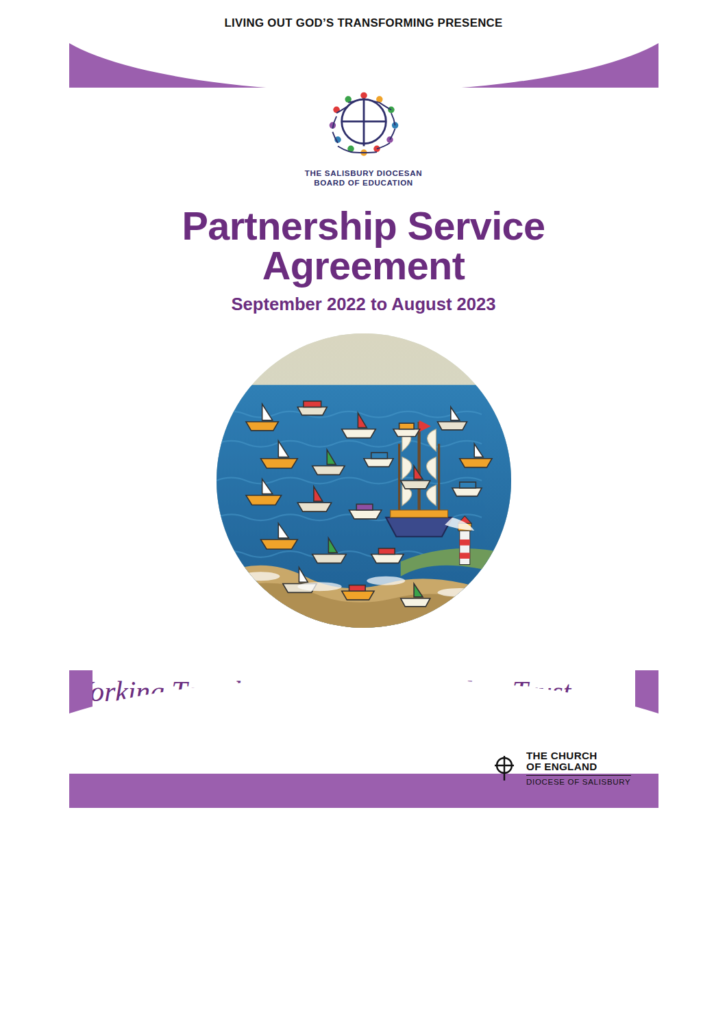LIVING OUT GOD’S TRANSFORMING PRESENCE
The Salisbury Diocesan
Board of Education
Partnership Service Agreement
September 2022 to August 2023
Children’s painting of a harbour with many boats and a tall ship.
Working Together with Your School or Trust
The Church
of England
Diocese of Salisbury